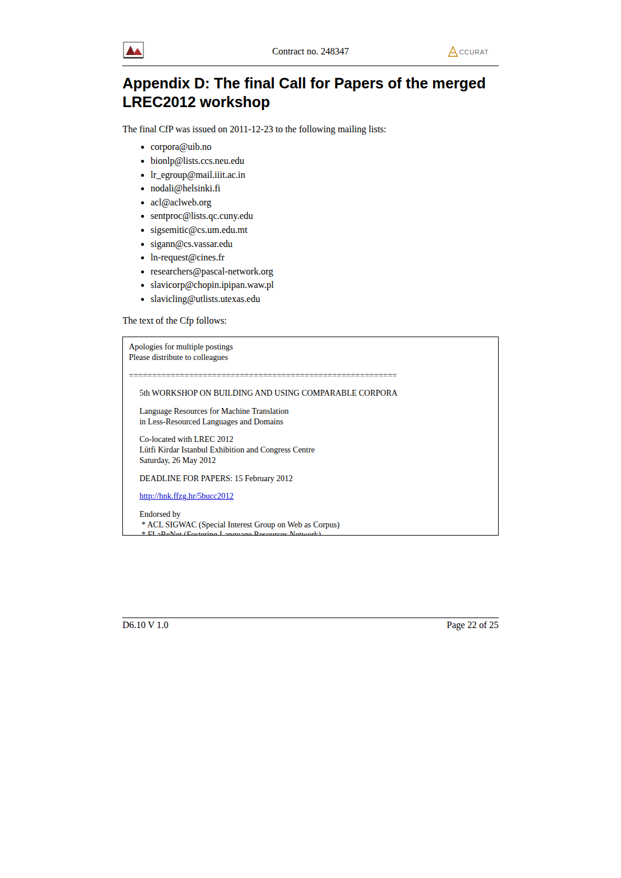Contract no. 248347
CCURAT
Appendix D: The final Call for Papers of the merged
LREC2012 workshop
The final CfP was issued on 2011-12-23 to the following mailing lists:
corpora@uib.no
bionlp@lists.ccs.neu.edu
lr_egroup@mail.iiit.ac.in
nodali@helsinki.fi
acl@aclweb.org
sentproc@lists.qc.cuny.edu
sigsemitic@cs.um.edu.mt
sigann@cs.vassar.edu
ln-request@cines.fr
researchers@pascal-network.org
slavicorp@chopin.ipipan.waw.pl
slavicling@utlists.utexas.edu
The text of the Cfp follows:
Apologies for multiple postings
Please distribute to colleagues
==========================================================
5th WORKSHOP ON BUILDING AND USING COMPARABLE CORPORA
Language Resources for Machine Translation
in Less-Resourced Languages and Domains
Co-located with LREC 2012
Lütfi Kirdar Istanbul Exhibition and Congress Centre
Saturday, 26 May 2012
DEADLINE FOR PAPERS: 15 February 2012
http://hnk.ffzg.hr/5bucc2012
Endorsed by
* ACL SIGWAC (Special Interest Group on Web as Corpus)
* FLaReNet (Fostering Language Resources Network)
==========================================================
MOTIVATION
In the language engineering and the linguistics communities,
research in comparable corpora has been motivated by two main
reasons. In language engineering, it is chiefly motivated by the
need to use comparable corpora as training data for statistical
D6.10 V 1.0
Page 22 of 25